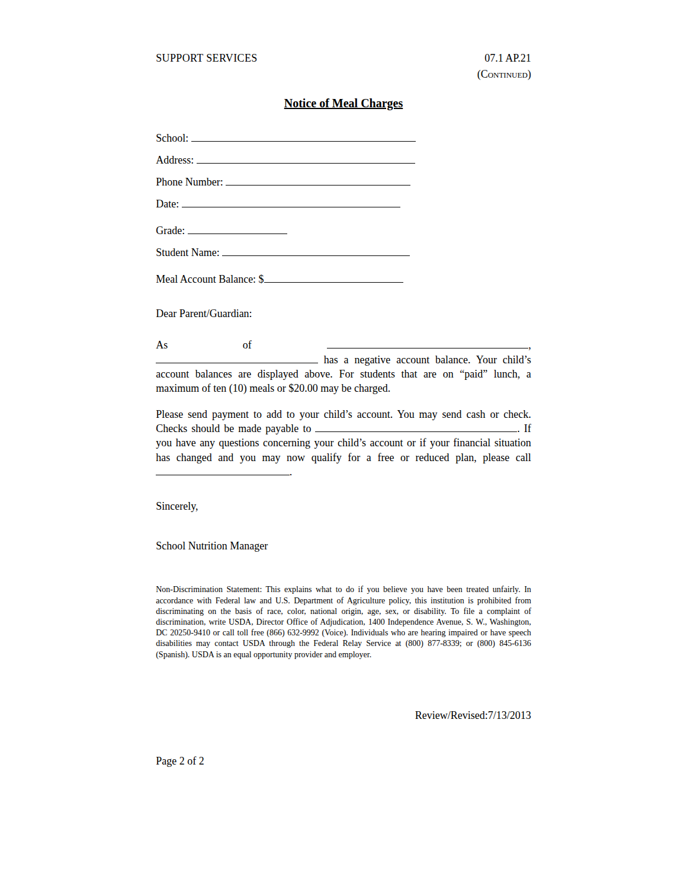SUPPORT SERVICES
07.1 AP.21 (Continued)
Notice of Meal Charges
School:
Address:
Phone Number:
Date:
Grade:
Student Name:
Meal Account Balance: $
Dear Parent/Guardian:
As of , has a negative account balance. Your child’s account balances are displayed above. For students that are on “paid” lunch, a maximum of ten (10) meals or $20.00 may be charged.
Please send payment to add to your child’s account. You may send cash or check. Checks should be made payable to . If you have any questions concerning your child’s account or if your financial situation has changed and you may now qualify for a free or reduced plan, please call .
Sincerely,
School Nutrition Manager
Non-Discrimination Statement: This explains what to do if you believe you have been treated unfairly. In accordance with Federal law and U.S. Department of Agriculture policy, this institution is prohibited from discriminating on the basis of race, color, national origin, age, sex, or disability. To file a complaint of discrimination, write USDA, Director Office of Adjudication, 1400 Independence Avenue, S. W., Washington, DC 20250-9410 or call toll free (866) 632-9992 (Voice). Individuals who are hearing impaired or have speech disabilities may contact USDA through the Federal Relay Service at (800) 877-8339; or (800) 845-6136 (Spanish). USDA is an equal opportunity provider and employer.
Review/Revised:7/13/2013
Page 2 of 2